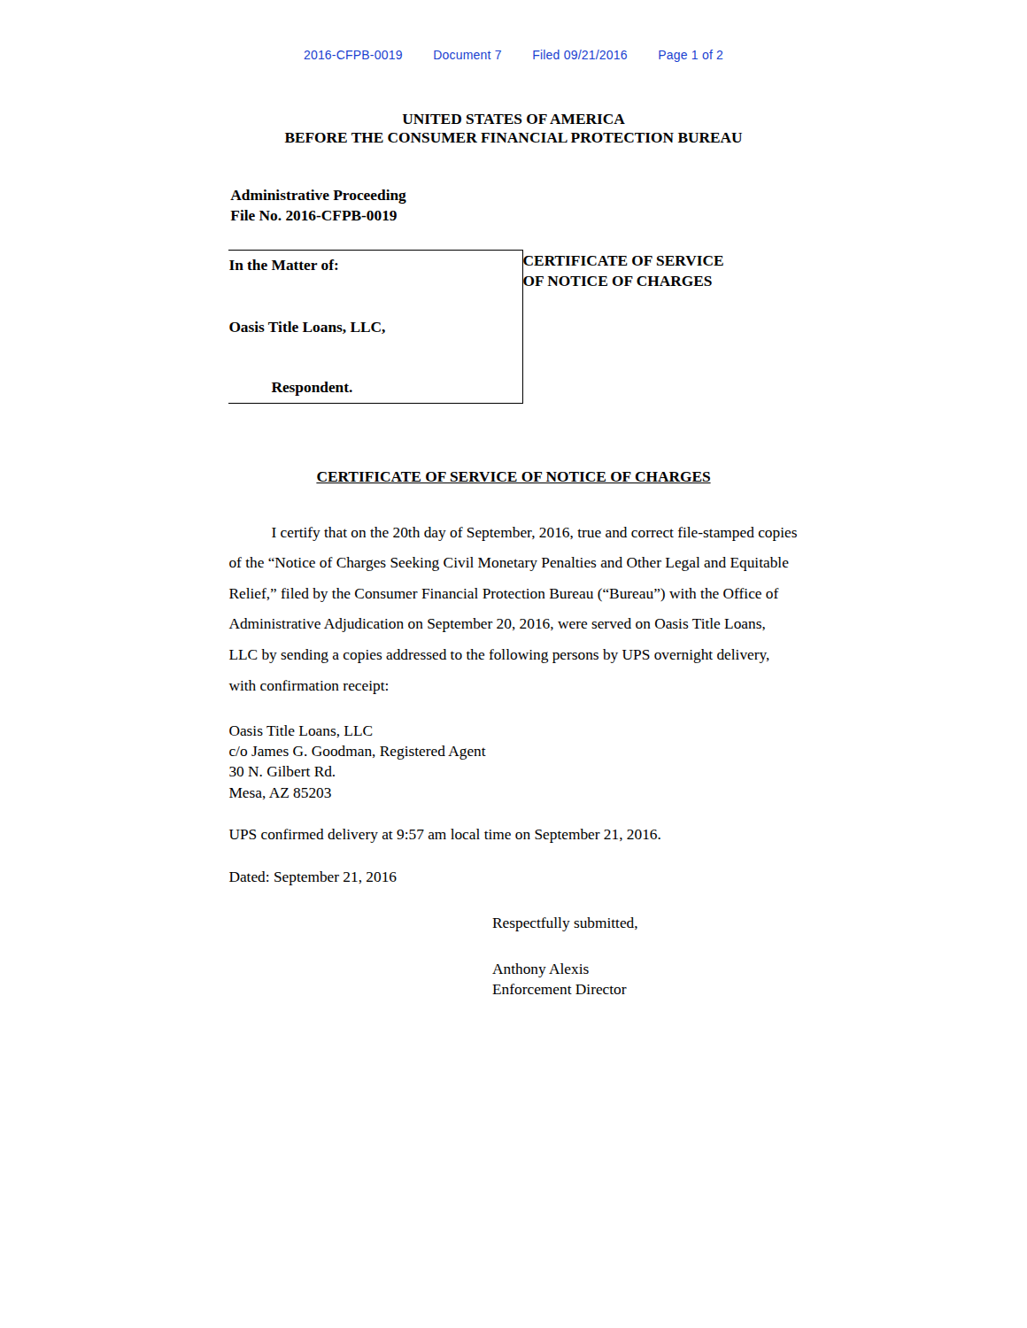2016-CFPB-0019 Document 7 Filed 09/21/2016 Page 1 of 2
UNITED STATES OF AMERICA
BEFORE THE CONSUMER FINANCIAL PROTECTION BUREAU
Administrative Proceeding
File No. 2016-CFPB-0019
| In the Matter of: Oasis Title Loans, LLC, Respondent. | CERTIFICATE OF SERVICE OF NOTICE OF CHARGES |
CERTIFICATE OF SERVICE OF NOTICE OF CHARGES
I certify that on the 20th day of September, 2016, true and correct file-stamped copies of the “Notice of Charges Seeking Civil Monetary Penalties and Other Legal and Equitable Relief,” filed by the Consumer Financial Protection Bureau (“Bureau”) with the Office of Administrative Adjudication on September 20, 2016, were served on Oasis Title Loans, LLC by sending a copies addressed to the following persons by UPS overnight delivery, with confirmation receipt:
Oasis Title Loans, LLC
c/o James G. Goodman, Registered Agent
30 N. Gilbert Rd.
Mesa, AZ 85203
UPS confirmed delivery at 9:57 am local time on September 21, 2016.
Dated: September 21, 2016
Respectfully submitted,
Anthony Alexis
Enforcement Director